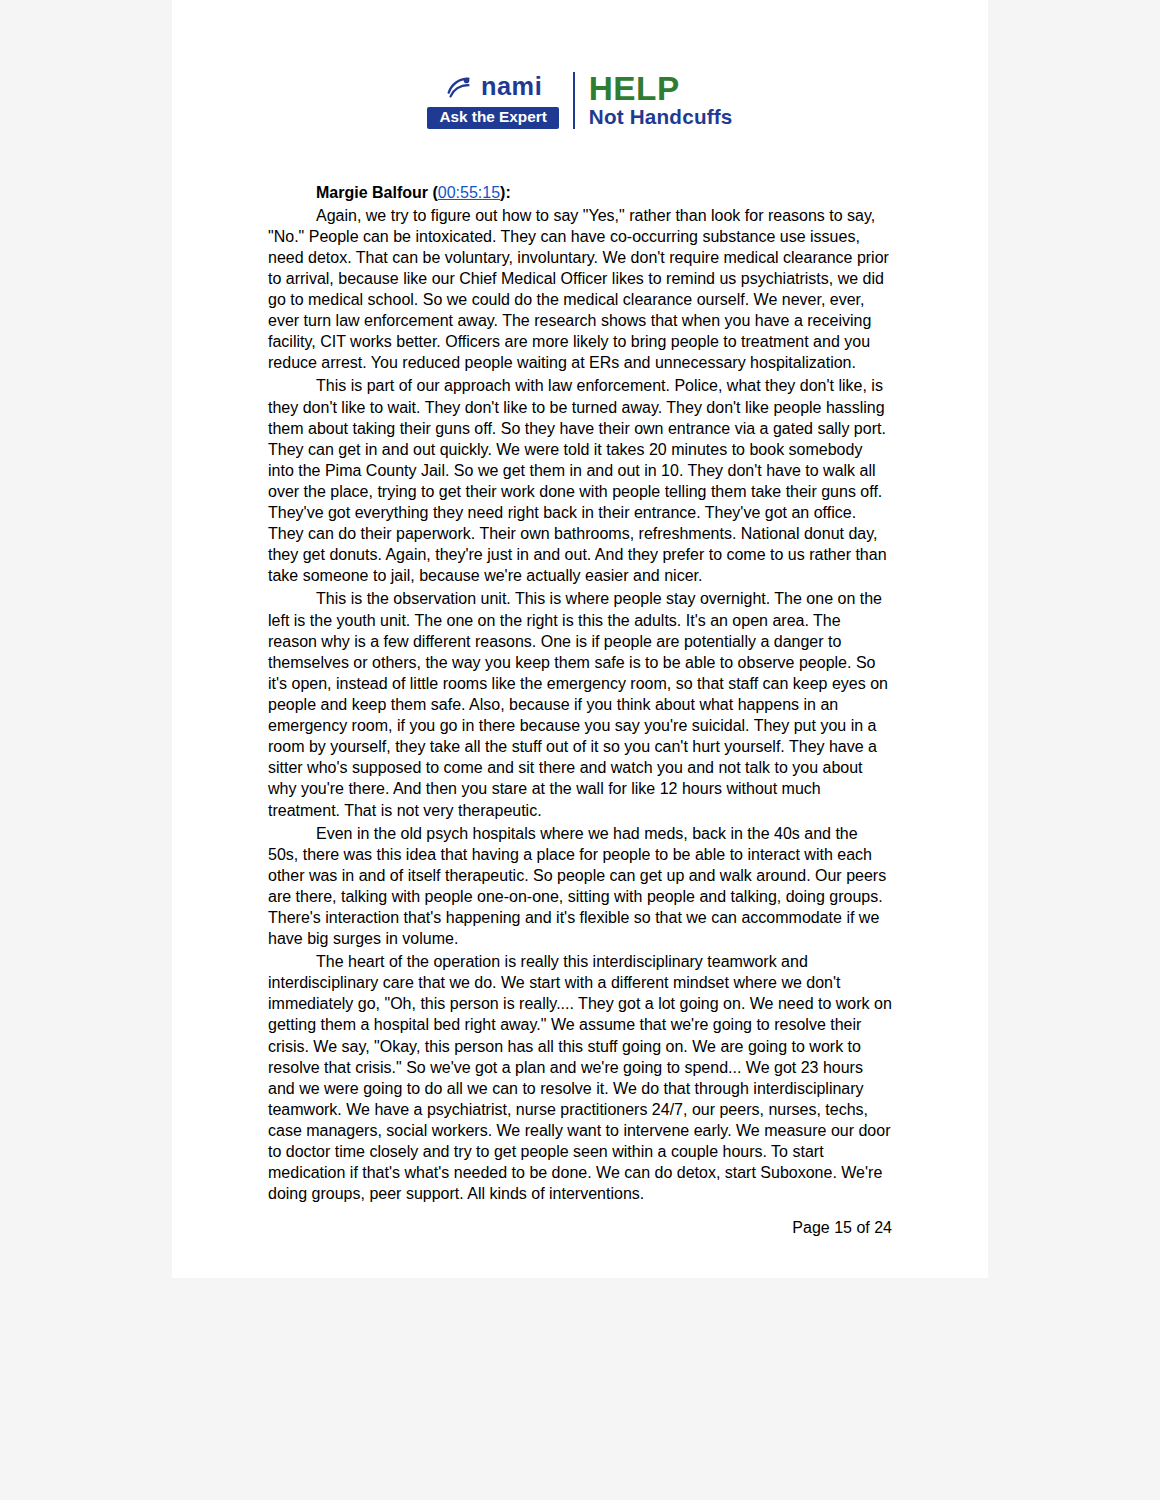nami
Ask the Expert
HELP
Not Handcuffs
Margie Balfour (00:55:15):
Again, we try to figure out how to say "Yes," rather than look for reasons to say, "No." People can be intoxicated. They can have co-occurring substance use issues, need detox. That can be voluntary, involuntary. We don't require medical clearance prior to arrival, because like our Chief Medical Officer likes to remind us psychiatrists, we did go to medical school. So we could do the medical clearance ourself. We never, ever, ever turn law enforcement away. The research shows that when you have a receiving facility, CIT works better. Officers are more likely to bring people to treatment and you reduce arrest. You reduced people waiting at ERs and unnecessary hospitalization.
This is part of our approach with law enforcement. Police, what they don't like, is they don't like to wait. They don't like to be turned away. They don't like people hassling them about taking their guns off. So they have their own entrance via a gated sally port. They can get in and out quickly. We were told it takes 20 minutes to book somebody into the Pima County Jail. So we get them in and out in 10. They don't have to walk all over the place, trying to get their work done with people telling them take their guns off. They've got everything they need right back in their entrance. They've got an office. They can do their paperwork. Their own bathrooms, refreshments. National donut day, they get donuts. Again, they're just in and out. And they prefer to come to us rather than take someone to jail, because we're actually easier and nicer.
This is the observation unit. This is where people stay overnight. The one on the left is the youth unit. The one on the right is this the adults. It's an open area. The reason why is a few different reasons. One is if people are potentially a danger to themselves or others, the way you keep them safe is to be able to observe people. So it's open, instead of little rooms like the emergency room, so that staff can keep eyes on people and keep them safe. Also, because if you think about what happens in an emergency room, if you go in there because you say you're suicidal. They put you in a room by yourself, they take all the stuff out of it so you can't hurt yourself. They have a sitter who's supposed to come and sit there and watch you and not talk to you about why you're there. And then you stare at the wall for like 12 hours without much treatment. That is not very therapeutic.
Even in the old psych hospitals where we had meds, back in the 40s and the 50s, there was this idea that having a place for people to be able to interact with each other was in and of itself therapeutic. So people can get up and walk around. Our peers are there, talking with people one-on-one, sitting with people and talking, doing groups. There's interaction that's happening and it's flexible so that we can accommodate if we have big surges in volume.
The heart of the operation is really this interdisciplinary teamwork and interdisciplinary care that we do. We start with a different mindset where we don't immediately go, "Oh, this person is really.... They got a lot going on. We need to work on getting them a hospital bed right away." We assume that we're going to resolve their crisis. We say, "Okay, this person has all this stuff going on. We are going to work to resolve that crisis." So we've got a plan and we're going to spend... We got 23 hours and we were going to do all we can to resolve it. We do that through interdisciplinary teamwork. We have a psychiatrist, nurse practitioners 24/7, our peers, nurses, techs, case managers, social workers. We really want to intervene early. We measure our door to doctor time closely and try to get people seen within a couple hours. To start medication if that's what's needed to be done. We can do detox, start Suboxone. We're doing groups, peer support. All kinds of interventions.
Page 15 of 24